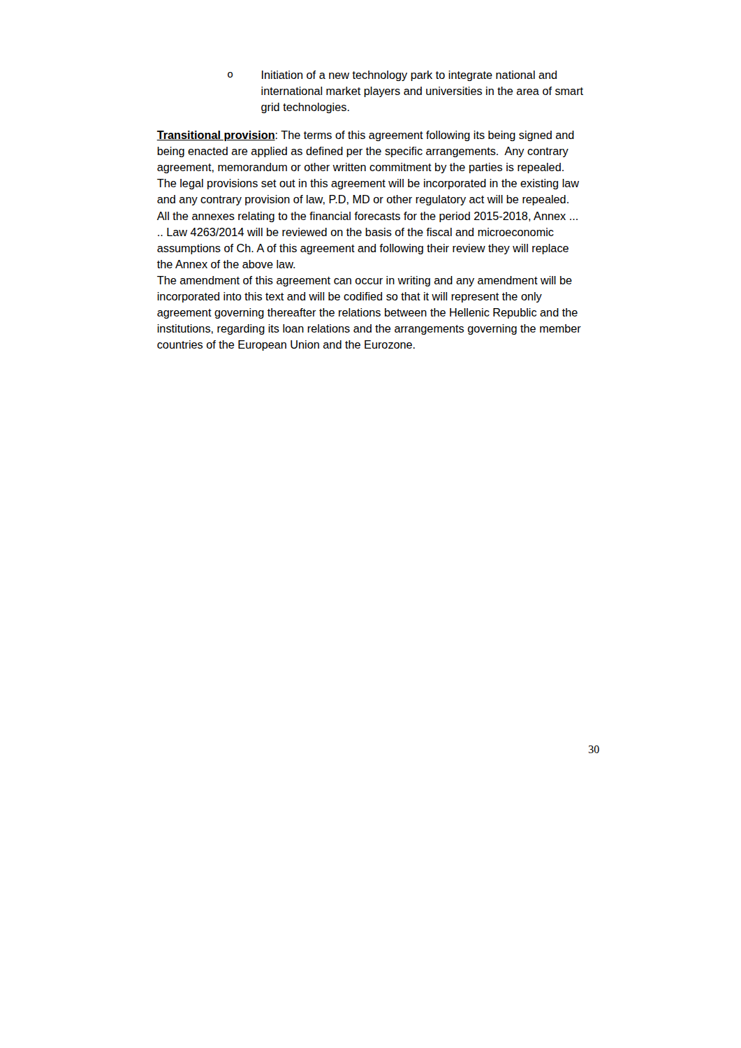o
Initiation of a new technology park to integrate national and international market players and universities in the area of smart grid technologies.
Transitional provision: The terms of this agreement following its being signed and being enacted are applied as defined per the specific arrangements. Any contrary agreement, memorandum or other written commitment by the parties is repealed.
The legal provisions set out in this agreement will be incorporated in the existing law and any contrary provision of law, P.D, MD or other regulatory act will be repealed.
All the annexes relating to the financial forecasts for the period 2015-2018, Annex ... .. Law 4263/2014 will be reviewed on the basis of the fiscal and microeconomic assumptions of Ch. A of this agreement and following their review they will replace the Annex of the above law.
The amendment of this agreement can occur in writing and any amendment will be incorporated into this text and will be codified so that it will represent the only agreement governing thereafter the relations between the Hellenic Republic and the institutions, regarding its loan relations and the arrangements governing the member countries of the European Union and the Eurozone.
30